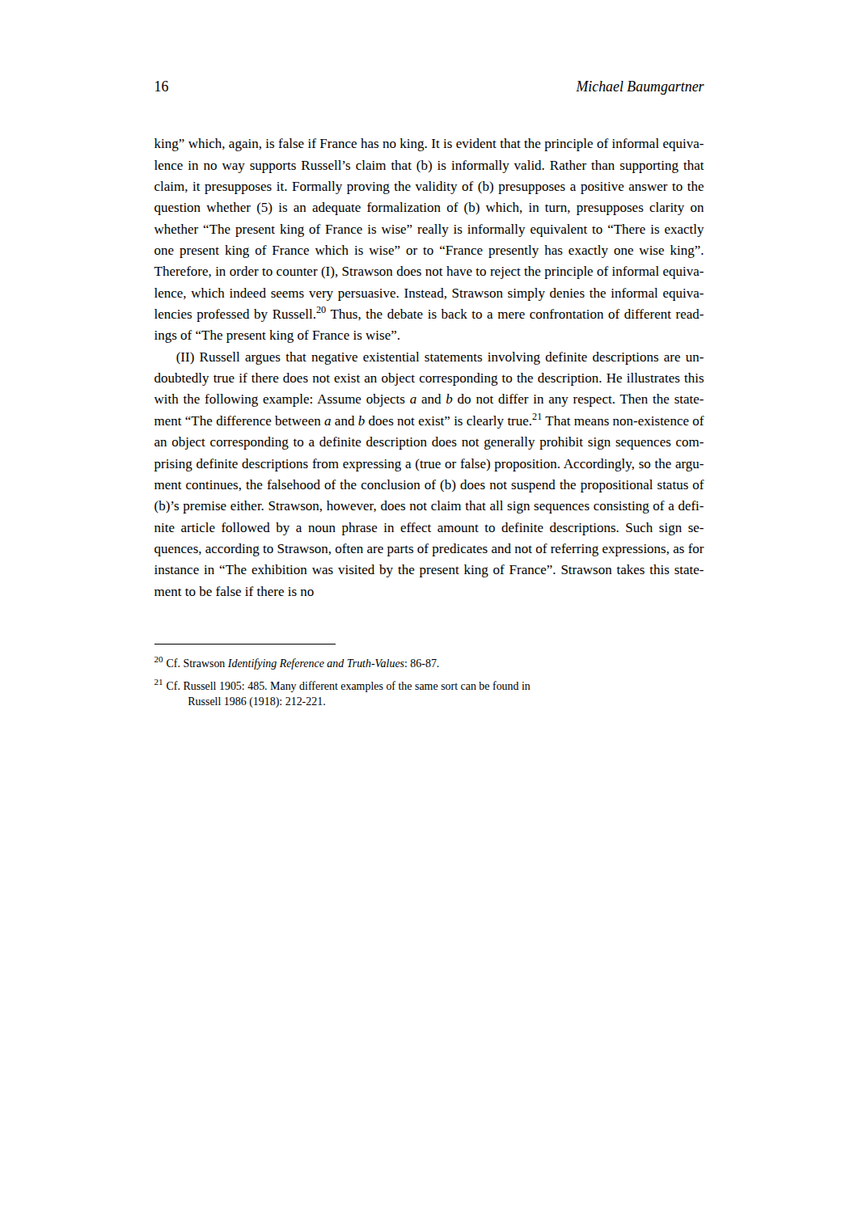16 Michael Baumgartner
king” which, again, is false if France has no king. It is evident that the principle of informal equivalence in no way supports Russell’s claim that (b) is informally valid. Rather than supporting that claim, it presupposes it. Formally proving the validity of (b) presupposes a positive answer to the question whether (5) is an adequate formalization of (b) which, in turn, presupposes clarity on whether “The present king of France is wise” really is informally equivalent to “There is exactly one present king of France which is wise” or to “France presently has exactly one wise king”. Therefore, in order to counter (I), Strawson does not have to reject the principle of informal equivalence, which indeed seems very persuasive. Instead, Strawson simply denies the informal equivalencies professed by Russell.20 Thus, the debate is back to a mere confrontation of different readings of “The present king of France is wise”.
(II) Russell argues that negative existential statements involving definite descriptions are undoubtedly true if there does not exist an object corresponding to the description. He illustrates this with the following example: Assume objects a and b do not differ in any respect. Then the statement “The difference between a and b does not exist” is clearly true.21 That means non-existence of an object corresponding to a definite description does not generally prohibit sign sequences comprising definite descriptions from expressing a (true or false) proposition. Accordingly, so the argument continues, the falsehood of the conclusion of (b) does not suspend the propositional status of (b)’s premise either. Strawson, however, does not claim that all sign sequences consisting of a definite article followed by a noun phrase in effect amount to definite descriptions. Such sign sequences, according to Strawson, often are parts of predicates and not of referring expressions, as for instance in “The exhibition was visited by the present king of France”. Strawson takes this statement to be false if there is no
20 Cf. Strawson Identifying Reference and Truth-Values: 86-87.
21 Cf. Russell 1905: 485. Many different examples of the same sort can be found inRussell 1986 (1918): 212-221.